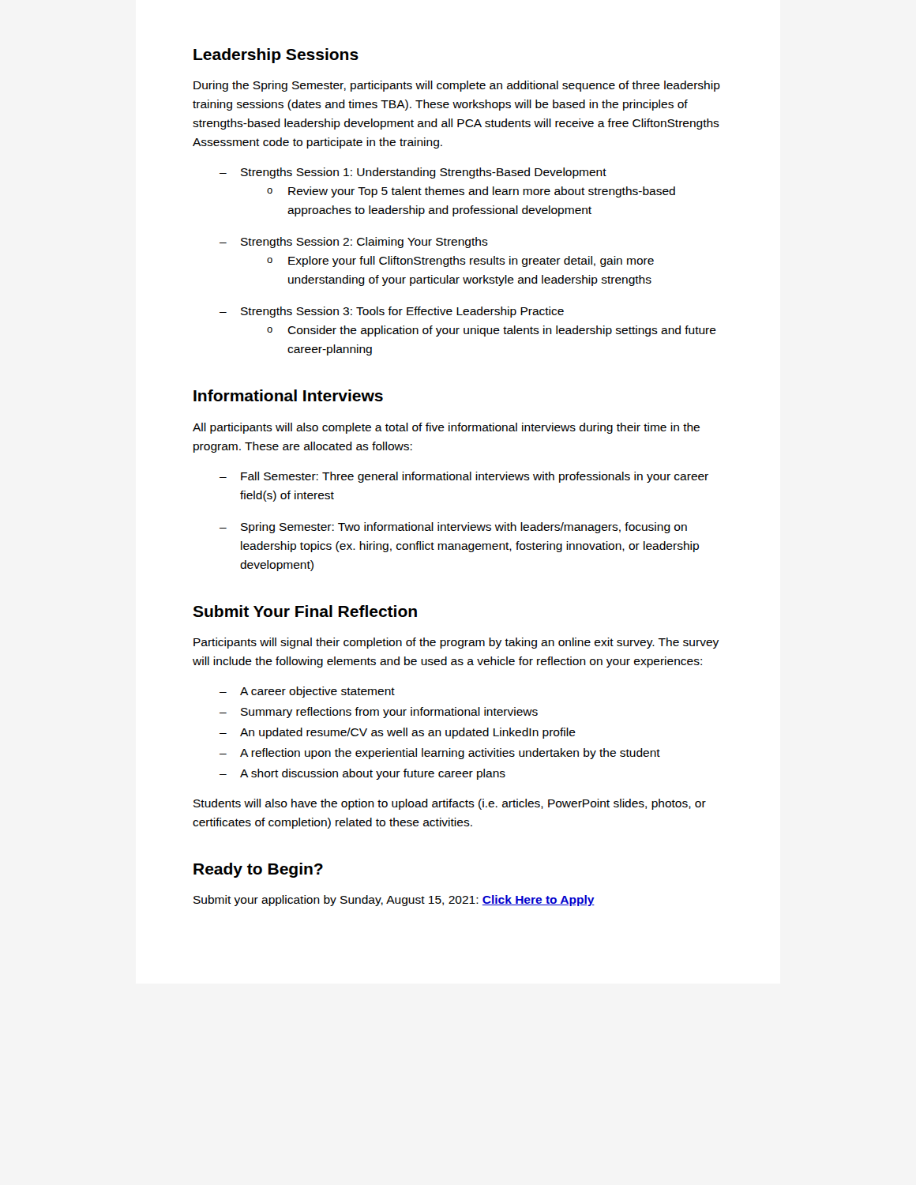Leadership Sessions
During the Spring Semester, participants will complete an additional sequence of three leadership training sessions (dates and times TBA). These workshops will be based in the principles of strengths-based leadership development and all PCA students will receive a free CliftonStrengths Assessment code to participate in the training.
Strengths Session 1: Understanding Strengths-Based Development
Review your Top 5 talent themes and learn more about strengths-based approaches to leadership and professional development
Strengths Session 2: Claiming Your Strengths
Explore your full CliftonStrengths results in greater detail, gain more understanding of your particular workstyle and leadership strengths
Strengths Session 3: Tools for Effective Leadership Practice
Consider the application of your unique talents in leadership settings and future career-planning
Informational Interviews
All participants will also complete a total of five informational interviews during their time in the program. These are allocated as follows:
Fall Semester: Three general informational interviews with professionals in your career field(s) of interest
Spring Semester: Two informational interviews with leaders/managers, focusing on leadership topics (ex. hiring, conflict management, fostering innovation, or leadership development)
Submit Your Final Reflection
Participants will signal their completion of the program by taking an online exit survey. The survey will include the following elements and be used as a vehicle for reflection on your experiences:
A career objective statement
Summary reflections from your informational interviews
An updated resume/CV as well as an updated LinkedIn profile
A reflection upon the experiential learning activities undertaken by the student
A short discussion about your future career plans
Students will also have the option to upload artifacts (i.e. articles, PowerPoint slides, photos, or certificates of completion) related to these activities.
Ready to Begin?
Submit your application by Sunday, August 15, 2021: Click Here to Apply